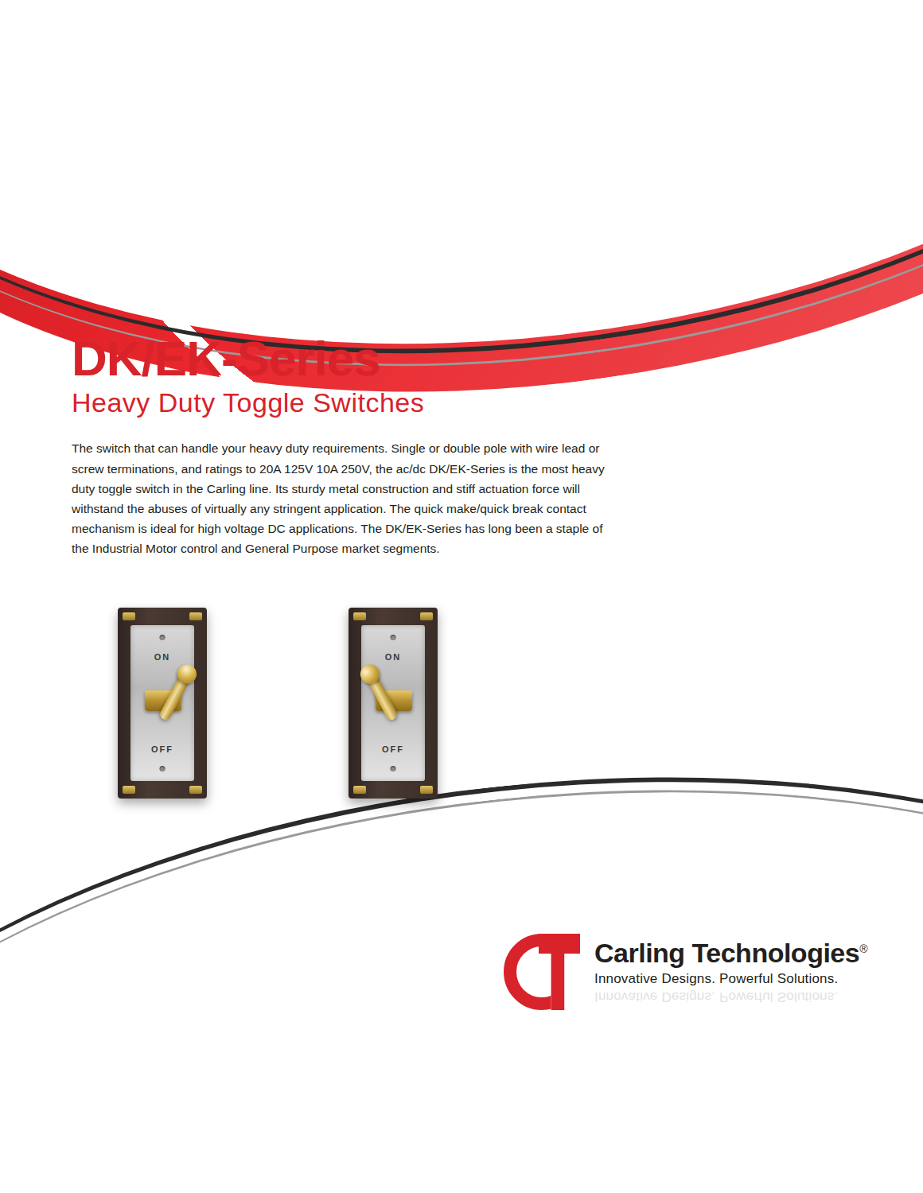DK/EK-Series
Heavy Duty Toggle Switches
The switch that can handle your heavy duty requirements. Single or double pole with wire lead or screw terminations, and ratings to 20A 125V 10A 250V, the ac/dc DK/EK-Series is the most heavy duty toggle switch in the Carling line. Its sturdy metal construction and stiff actuation force will withstand the abuses of virtually any stringent application. The quick make/quick break contact mechanism is ideal for high voltage DC applications. The DK/EK-Series has long been a staple of the Industrial Motor control and General Purpose market segments.
ON OFF
ON OFF
Carling Technologies®
Innovative Designs. Powerful Solutions.
Innovative Designs. Powerful Solutions.
Carling Technologies, Inc.
60 Johnson Avenue • Plainville, CT 06062-1177
Phone: (860) 793-9281 • Fax: (860) 793-9231
Email: sales@carlingtech.com • www.carlingtech.com